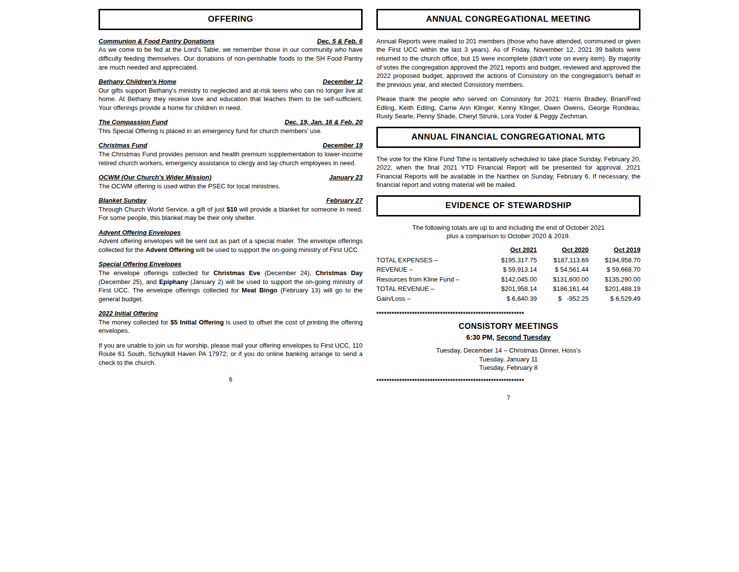Offering
Communion & Food Pantry Donations Dec. 5 & Feb. 6
As we come to be fed at the Lord's Table, we remember those in our community who have difficulty feeding themselves. Our donations of non-perishable foods to the SH Food Pantry are much needed and appreciated.
Bethany Children's Home December 12
Our gifts support Bethany's ministry to neglected and at-risk teens who can no longer live at home. At Bethany they receive love and education that teaches them to be self-sufficient. Your offerings provide a home for children in need.
The Compassion Fund Dec. 19, Jan. 16 & Feb. 20
This Special Offering is placed in an emergency fund for church members' use.
Christmas Fund December 19
The Christmas Fund provides pension and health premium supplementation to lower-income retired church workers, emergency assistance to clergy and lay church employees in need.
OCWM (Our Church's Wider Mission) January 23
The OCWM offering is used within the PSEC for local ministries.
Blanket Sunday February 27
Through Church World Service, a gift of just $10 will provide a blanket for someone in need. For some people, this blanket may be their only shelter.
Advent Offering Envelopes
Advent offering envelopes will be sent out as part of a special mailer. The envelope offerings collected for the Advent Offering will be used to support the on-going ministry of First UCC.
Special Offering Envelopes
The envelope offerings collected for Christmas Eve (December 24), Christmas Day (December 25), and Epiphany (January 2) will be used to support the on-going ministry of First UCC. The envelope offerings collected for Meat Bingo (February 13) will go to the general budget.
2022 Initial Offering
The money collected for $5 Initial Offering is used to offset the cost of printing the offering envelopes.
If you are unable to join us for worship, please mail your offering envelopes to First UCC, 110 Route 61 South, Schuylkill Haven PA 17972; or if you do online banking arrange to send a check to the church.
6
Annual Congregational Meeting
Annual Reports were mailed to 201 members (those who have attended, communed or given the First UCC within the last 3 years). As of Friday, November 12, 2021 39 ballots were returned to the church office, but 15 were incomplete (didn't vote on every item). By majority of votes the congregation approved the 2021 reports and budget, reviewed and approved the 2022 proposed budget, approved the actions of Consistory on the congregation's behalf in the previous year, and elected Consistory members.
Please thank the people who served on Consistory for 2021: Harris Bradley, Brian/Fred Edling, Keith Edling, Carrie Ann Klinger, Kenny Klinger, Owen Owens, George Rondeau, Rusty Searle, Penny Shade, Cheryl Strunk, Lora Yoder & Peggy Zechman.
Annual Financial Congregational Mtg
The vote for the Kline Fund Tithe is tentatively scheduled to take place Sunday, February 20, 2022, when the final 2021 YTD Financial Report will be presented for approval. 2021 Financial Reports will be available in the Narthex on Sunday, February 6. If necessary, the financial report and voting material will be mailed.
Evidence of Stewardship
The following totals are up to and including the end of October 2021
plus a comparison to October 2020 & 2019.
| | Oct 2021 | Oct 2020 | Oct 2019 |
| --- | --- | --- | --- |
| TOTAL EXPENSES – | $195,317.75 | $187,113.69 | $194,958.70 |
| REVENUE – | $ 59,913.14 | $ 54,561.44 | $ 59,668.70 |
| Resources from Kline Fund – | $142,045.00 | $131,600.00 | $135,290.00 |
| TOTAL REVENUE – | $201,958.14 | $186,161.44 | $201,488.19 |
| Gain/Loss – | $ 6,640.39 | $ -952.25 | $ 6,529.49 |
**********************************************************
CONSISTORY MEETINGS
6:30 PM, Second Tuesday
Tuesday, December 14 – Christmas Dinner, Hoss's
Tuesday, January 11
Tuesday, February 8
**********************************************************
7